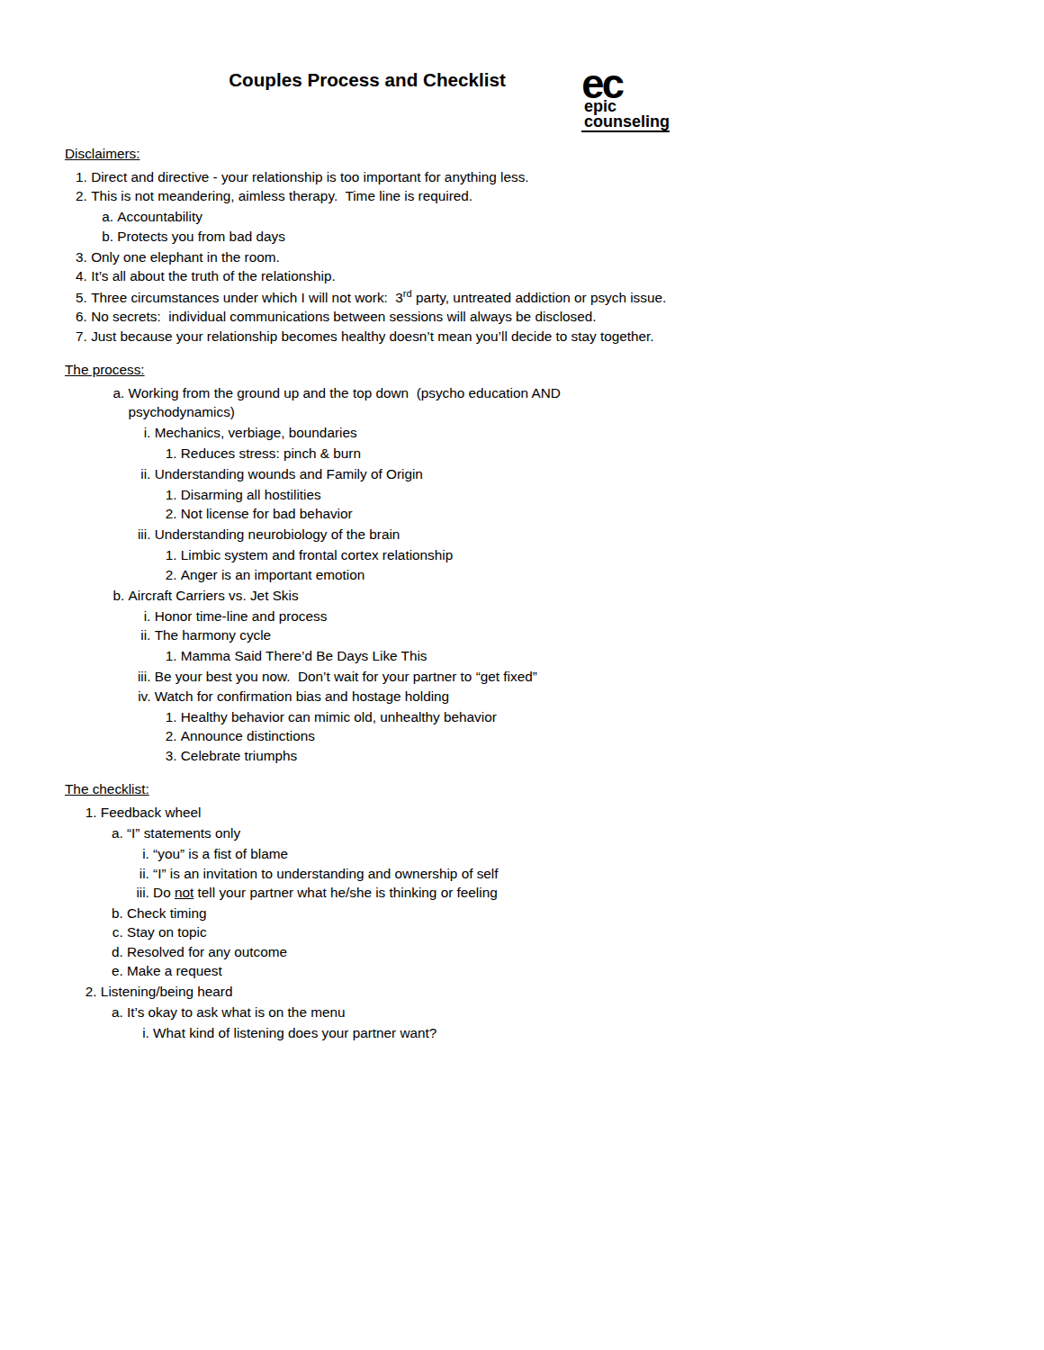Couples Process and Checklist
ec epic counseling
Disclaimers:
Direct and directive - your relationship is too important for anything less.
This is not meandering, aimless therapy. Time line is required.
Accountability
Protects you from bad days
Only one elephant in the room.
It’s all about the truth of the relationship.
Three circumstances under which I will not work: 3rd party, untreated addiction or psych issue.
No secrets: individual communications between sessions will always be disclosed.
Just because your relationship becomes healthy doesn’t mean you’ll decide to stay together.
The process:
Working from the ground up and the top down (psycho education AND psychodynamics)
Mechanics, verbiage, boundaries
Reduces stress: pinch & burn
Understanding wounds and Family of Origin
Disarming all hostilities
Not license for bad behavior
Understanding neurobiology of the brain
Limbic system and frontal cortex relationship
Anger is an important emotion
Aircraft Carriers vs. Jet Skis
Honor time-line and process
The harmony cycle
Mamma Said There’d Be Days Like This
Be your best you now. Don’t wait for your partner to “get fixed”
Watch for confirmation bias and hostage holding
Healthy behavior can mimic old, unhealthy behavior
Announce distinctions
Celebrate triumphs
The checklist:
Feedback wheel
“I” statements only
“you” is a fist of blame
“I” is an invitation to understanding and ownership of self
Do not tell your partner what he/she is thinking or feeling
Check timing
Stay on topic
Resolved for any outcome
Make a request
Listening/being heard
It’s okay to ask what is on the menu
What kind of listening does your partner want?